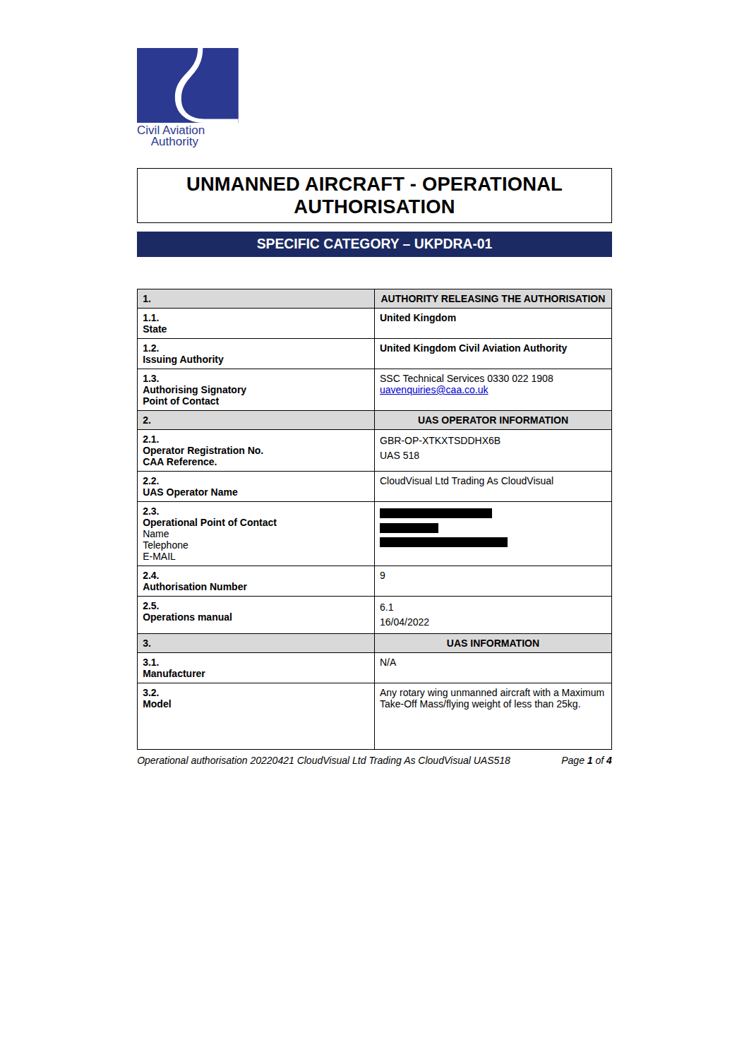Civil Aviation Authority
UNMANNED AIRCRAFT - OPERATIONAL AUTHORISATION
SPECIFIC CATEGORY – UKPDRA-01
| 1. | AUTHORITY RELEASING THE AUTHORISATION |
| 1.1. State | United Kingdom |
| 1.2. Issuing Authority | United Kingdom Civil Aviation Authority |
| 1.3. Authorising Signatory Point of Contact | SSC Technical Services 0330 022 1908 uavenquiries@caa.co.uk |
| 2. | UAS OPERATOR INFORMATION |
| 2.1. Operator Registration No. CAA Reference. | GBR-OP-XTKXTSDDHX6B UAS 518 |
| 2.2. UAS Operator Name | CloudVisual Ltd Trading As CloudVisual |
| 2.3. Operational Point of Contact Name Telephone E-MAIL | |
| 2.4. Authorisation Number | 9 |
| 2.5. Operations manual | 6.1 16/04/2022 |
| 3. | UAS INFORMATION |
| 3.1. Manufacturer | N/A |
| 3.2. Model | Any rotary wing unmanned aircraft with a Maximum Take-Off Mass/flying weight of less than 25kg. |
Operational authorisation 20220421 CloudVisual Ltd Trading As CloudVisual UAS518
Page 1 of 4